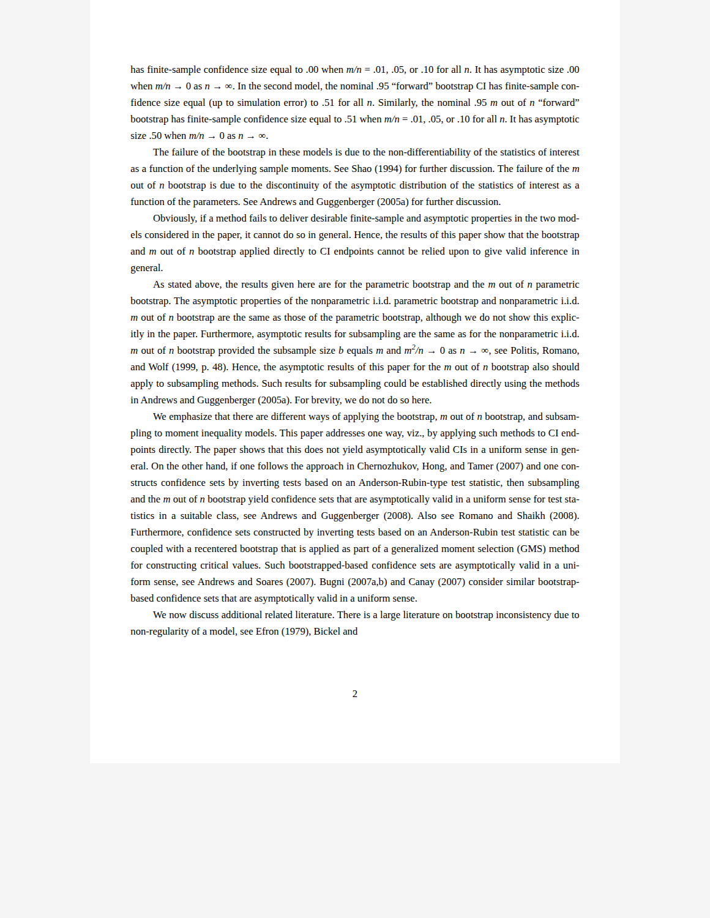has finite-sample confidence size equal to .00 when m/n = .01, .05, or .10 for all n. It has asymptotic size .00 when m/n → 0 as n → ∞. In the second model, the nominal .95 “forward” bootstrap CI has finite-sample confidence size equal (up to simulation error) to .51 for all n. Similarly, the nominal .95 m out of n “forward” bootstrap has finite-sample confidence size equal to .51 when m/n = .01, .05, or .10 for all n. It has asymptotic size .50 when m/n → 0 as n → ∞.
The failure of the bootstrap in these models is due to the non-differentiability of the statistics of interest as a function of the underlying sample moments. See Shao (1994) for further discussion. The failure of the m out of n bootstrap is due to the discontinuity of the asymptotic distribution of the statistics of interest as a function of the parameters. See Andrews and Guggenberger (2005a) for further discussion.
Obviously, if a method fails to deliver desirable finite-sample and asymptotic properties in the two models considered in the paper, it cannot do so in general. Hence, the results of this paper show that the bootstrap and m out of n bootstrap applied directly to CI endpoints cannot be relied upon to give valid inference in general.
As stated above, the results given here are for the parametric bootstrap and the m out of n parametric bootstrap. The asymptotic properties of the nonparametric i.i.d. parametric bootstrap and nonparametric i.i.d. m out of n bootstrap are the same as those of the parametric bootstrap, although we do not show this explicitly in the paper. Furthermore, asymptotic results for subsampling are the same as for the nonparametric i.i.d. m out of n bootstrap provided the subsample size b equals m and m2/n → 0 as n → ∞, see Politis, Romano, and Wolf (1999, p. 48). Hence, the asymptotic results of this paper for the m out of n bootstrap also should apply to subsampling methods. Such results for subsampling could be established directly using the methods in Andrews and Guggenberger (2005a). For brevity, we do not do so here.
We emphasize that there are different ways of applying the bootstrap, m out of n bootstrap, and subsampling to moment inequality models. This paper addresses one way, viz., by applying such methods to CI endpoints directly. The paper shows that this does not yield asymptotically valid CIs in a uniform sense in general. On the other hand, if one follows the approach in Chernozhukov, Hong, and Tamer (2007) and one constructs confidence sets by inverting tests based on an Anderson-Rubin-type test statistic, then subsampling and the m out of n bootstrap yield confidence sets that are asymptotically valid in a uniform sense for test statistics in a suitable class, see Andrews and Guggenberger (2008). Also see Romano and Shaikh (2008). Furthermore, confidence sets constructed by inverting tests based on an Anderson-Rubin test statistic can be coupled with a recentered bootstrap that is applied as part of a generalized moment selection (GMS) method for constructing critical values. Such bootstrapped-based confidence sets are asymptotically valid in a uniform sense, see Andrews and Soares (2007). Bugni (2007a,b) and Canay (2007) consider similar bootstrap-based confidence sets that are asymptotically valid in a uniform sense.
We now discuss additional related literature. There is a large literature on bootstrap inconsistency due to non-regularity of a model, see Efron (1979), Bickel and
2